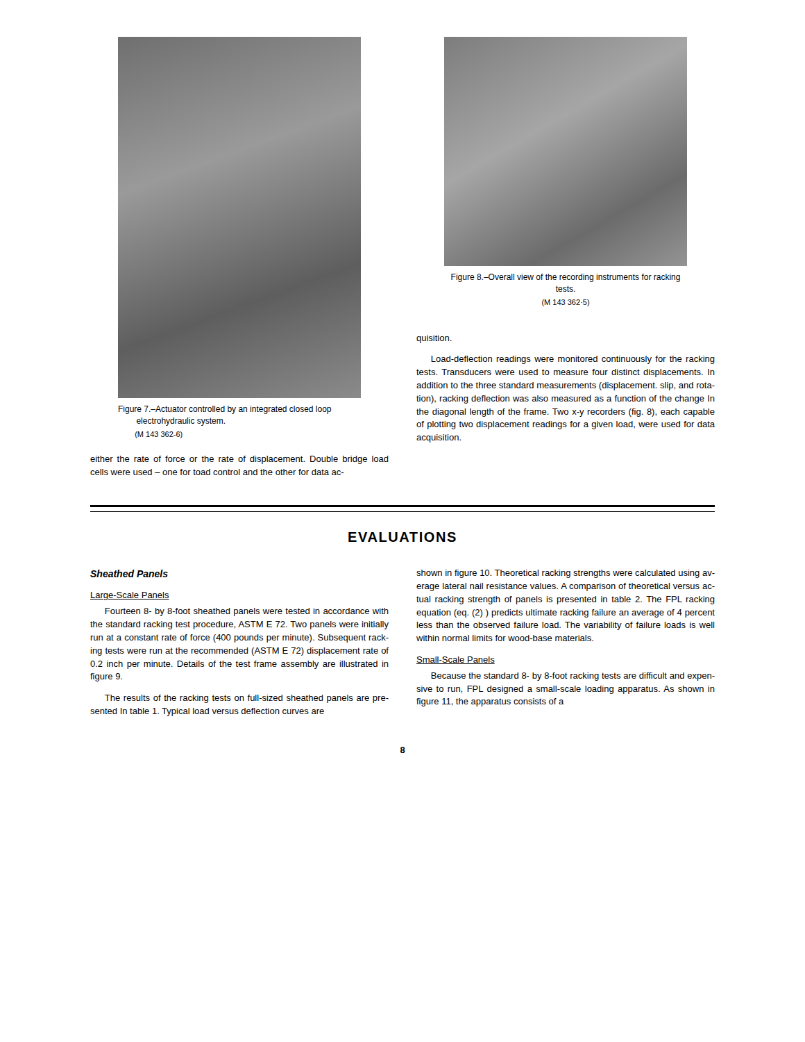Figure 7.–Actuator controlled by an integrated closed loop electrohydraulic system. (M 143 362-6)
either the rate of force or the rate of displacement. Double bridge load cells were used – one for toad control and the other for data ac-
Figure 8.–Overall view of the recording instruments for racking tests. (M 143 362·5)
quisition.
Load-deflection readings were monitored continuously for the racking tests. Transducers were used to measure four distinct displacements. In addition to the three standard measurements (displacement. slip, and rotation), racking deflection was also measured as a function of the change In the diagonal length of the frame. Two x-y recorders (fig. 8), each capable of plotting two displacement readings for a given load, were used for data acquisition.
EVALUATIONS
Sheathed Panels
Large-Scale Panels
Fourteen 8- by 8-foot sheathed panels were tested in accordance with the standard racking test procedure, ASTM E 72. Two panels were initially run at a constant rate of force (400 pounds per minute). Subsequent racking tests were run at the recommended (ASTM E 72) displacement rate of 0.2 inch per minute. Details of the test frame assembly are illustrated in figure 9.
The results of the racking tests on full-sized sheathed panels are presented In table 1. Typical load versus deflection curves are
shown in figure 10. Theoretical racking strengths were calculated using average lateral nail resistance values. A comparison of theoretical versus actual racking strength of panels is presented in table 2. The FPL racking equation (eq. (2) ) predicts ultimate racking failure an average of 4 percent less than the observed failure load. The variability of failure loads is well within normal limits for wood-base materials.
Small-Scale Panels
Because the standard 8- by 8-foot racking tests are difficult and expensive to run, FPL designed a small-scale loading apparatus. As shown in figure 11, the apparatus consists of a
8